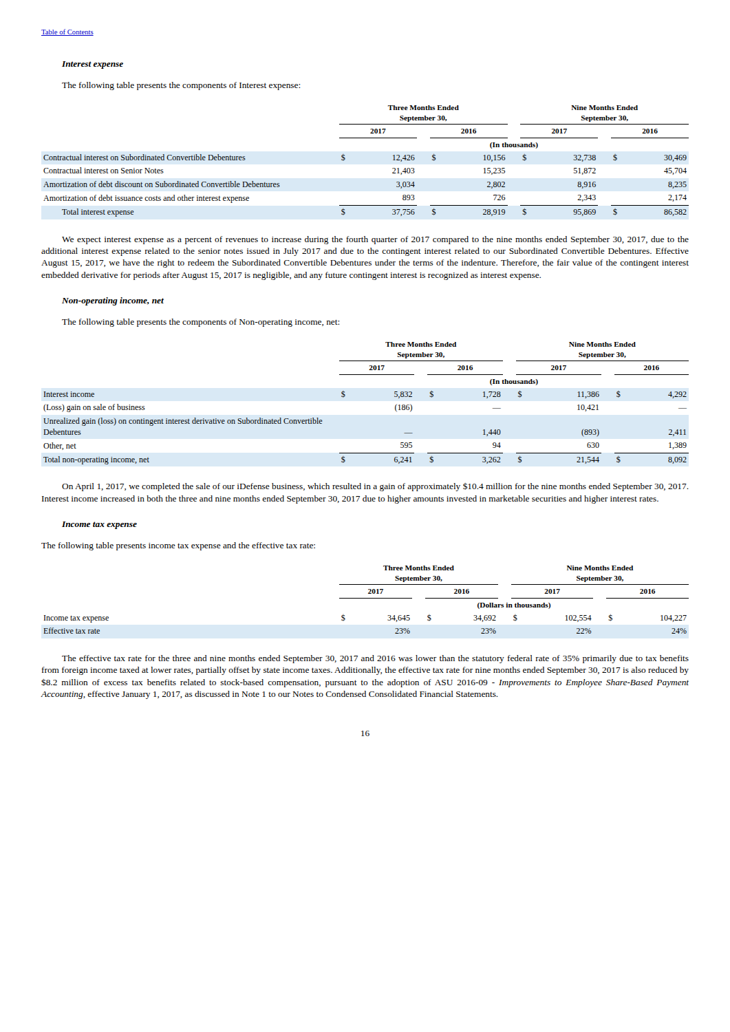Table of Contents
Interest expense
The following table presents the components of Interest expense:
| | Three Months Ended September 30, | | Nine Months Ended September 30, |
| | 2017 | | 2016 | | 2017 | | 2016 |
| | (In thousands) |
| Contractual interest on Subordinated Convertible Debentures | $ | 12,426 | | $ | 10,156 | | $ | 32,738 | | $ | 30,469 |
| Contractual interest on Senior Notes | | 21,403 | | | 15,235 | | | 51,872 | | | 45,704 |
| Amortization of debt discount on Subordinated Convertible Debentures | | 3,034 | | | 2,802 | | | 8,916 | | | 8,235 |
| Amortization of debt issuance costs and other interest expense | | 893 | | | 726 | | | 2,343 | | | 2,174 |
| Total interest expense | $ | 37,756 | | $ | 28,919 | | $ | 95,869 | | $ | 86,582 |
We expect interest expense as a percent of revenues to increase during the fourth quarter of 2017 compared to the nine months ended September 30, 2017, due to the additional interest expense related to the senior notes issued in July 2017 and due to the contingent interest related to our Subordinated Convertible Debentures. Effective August 15, 2017, we have the right to redeem the Subordinated Convertible Debentures under the terms of the indenture. Therefore, the fair value of the contingent interest embedded derivative for periods after August 15, 2017 is negligible, and any future contingent interest is recognized as interest expense.
Non-operating income, net
The following table presents the components of Non-operating income, net:
| | Three Months Ended September 30, | | Nine Months Ended September 30, |
| | 2017 | | 2016 | | 2017 | | 2016 |
| | (In thousands) |
| Interest income | $ | 5,832 | | $ | 1,728 | | $ | 11,386 | | $ | 4,292 |
| (Loss) gain on sale of business | | (186) | | | — | | | 10,421 | | | — |
| Unrealized gain (loss) on contingent interest derivative on Subordinated Convertible Debentures | | — | | | 1,440 | | | (893) | | | 2,411 |
| Other, net | | 595 | | | 94 | | | 630 | | | 1,389 |
| Total non-operating income, net | $ | 6,241 | | $ | 3,262 | | $ | 21,544 | | $ | 8,092 |
On April 1, 2017, we completed the sale of our iDefense business, which resulted in a gain of approximately $10.4 million for the nine months ended September 30, 2017. Interest income increased in both the three and nine months ended September 30, 2017 due to higher amounts invested in marketable securities and higher interest rates.
Income tax expense
The following table presents income tax expense and the effective tax rate:
| | Three Months Ended September 30, | | Nine Months Ended September 30, |
| | 2017 | | 2016 | | 2017 | | 2016 |
| | (Dollars in thousands) |
| Income tax expense | $ | 34,645 | | $ | 34,692 | | $ | 102,554 | | $ | 104,227 |
| Effective tax rate | | 23% | | | 23% | | | 22% | | | 24% |
The effective tax rate for the three and nine months ended September 30, 2017 and 2016 was lower than the statutory federal rate of 35% primarily due to tax benefits from foreign income taxed at lower rates, partially offset by state income taxes. Additionally, the effective tax rate for nine months ended September 30, 2017 is also reduced by $8.2 million of excess tax benefits related to stock-based compensation, pursuant to the adoption of ASU 2016-09 - Improvements to Employee Share-Based Payment Accounting, effective January 1, 2017, as discussed in Note 1 to our Notes to Condensed Consolidated Financial Statements.
16